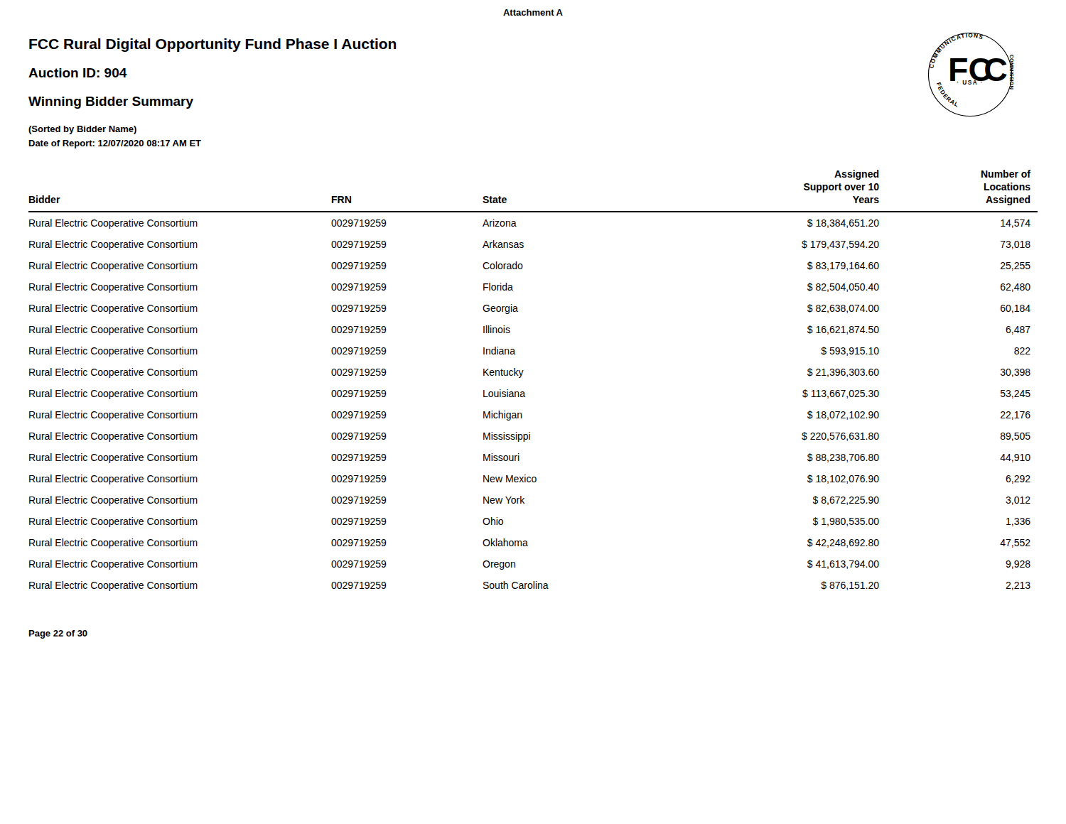Attachment A
COMMUNICATIONS FEDERAL · USA · FC C COMMISSION
FCC Rural Digital Opportunity Fund Phase I Auction
Auction ID: 904
Winning Bidder Summary
(Sorted by Bidder Name)
Date of Report: 12/07/2020 08:17 AM ET
| Bidder | FRN | State | Assigned Support over 10 Years | Number of Locations Assigned |
| --- | --- | --- | --- | --- |
| Rural Electric Cooperative Consortium | 0029719259 | Arizona | $ 18,384,651.20 | 14,574 |
| Rural Electric Cooperative Consortium | 0029719259 | Arkansas | $ 179,437,594.20 | 73,018 |
| Rural Electric Cooperative Consortium | 0029719259 | Colorado | $ 83,179,164.60 | 25,255 |
| Rural Electric Cooperative Consortium | 0029719259 | Florida | $ 82,504,050.40 | 62,480 |
| Rural Electric Cooperative Consortium | 0029719259 | Georgia | $ 82,638,074.00 | 60,184 |
| Rural Electric Cooperative Consortium | 0029719259 | Illinois | $ 16,621,874.50 | 6,487 |
| Rural Electric Cooperative Consortium | 0029719259 | Indiana | $ 593,915.10 | 822 |
| Rural Electric Cooperative Consortium | 0029719259 | Kentucky | $ 21,396,303.60 | 30,398 |
| Rural Electric Cooperative Consortium | 0029719259 | Louisiana | $ 113,667,025.30 | 53,245 |
| Rural Electric Cooperative Consortium | 0029719259 | Michigan | $ 18,072,102.90 | 22,176 |
| Rural Electric Cooperative Consortium | 0029719259 | Mississippi | $ 220,576,631.80 | 89,505 |
| Rural Electric Cooperative Consortium | 0029719259 | Missouri | $ 88,238,706.80 | 44,910 |
| Rural Electric Cooperative Consortium | 0029719259 | New Mexico | $ 18,102,076.90 | 6,292 |
| Rural Electric Cooperative Consortium | 0029719259 | New York | $ 8,672,225.90 | 3,012 |
| Rural Electric Cooperative Consortium | 0029719259 | Ohio | $ 1,980,535.00 | 1,336 |
| Rural Electric Cooperative Consortium | 0029719259 | Oklahoma | $ 42,248,692.80 | 47,552 |
| Rural Electric Cooperative Consortium | 0029719259 | Oregon | $ 41,613,794.00 | 9,928 |
| Rural Electric Cooperative Consortium | 0029719259 | South Carolina | $ 876,151.20 | 2,213 |
Page 22 of 30